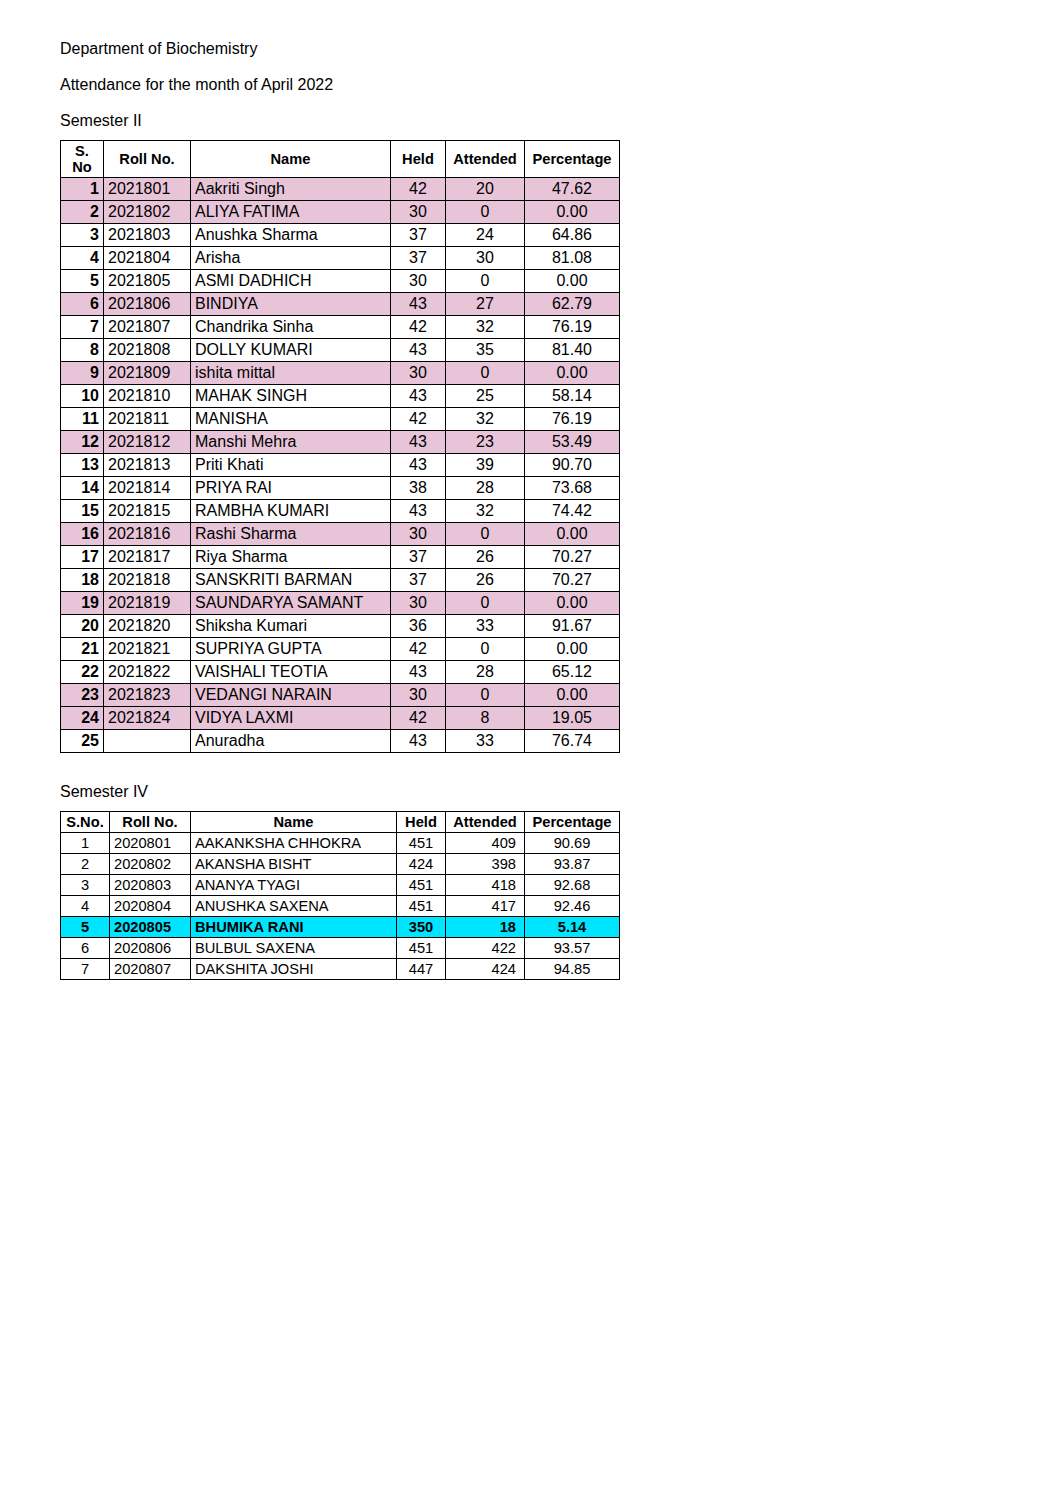Department of Biochemistry
Attendance for the month of April 2022
Semester II
| S. No | Roll No. | Name | Held | Attended | Percentage |
| --- | --- | --- | --- | --- | --- |
| 1 | 2021801 | Aakriti Singh | 42 | 20 | 47.62 |
| 2 | 2021802 | ALIYA FATIMA | 30 | 0 | 0.00 |
| 3 | 2021803 | Anushka Sharma | 37 | 24 | 64.86 |
| 4 | 2021804 | Arisha | 37 | 30 | 81.08 |
| 5 | 2021805 | ASMI DADHICH | 30 | 0 | 0.00 |
| 6 | 2021806 | BINDIYA | 43 | 27 | 62.79 |
| 7 | 2021807 | Chandrika Sinha | 42 | 32 | 76.19 |
| 8 | 2021808 | DOLLY KUMARI | 43 | 35 | 81.40 |
| 9 | 2021809 | ishita mittal | 30 | 0 | 0.00 |
| 10 | 2021810 | MAHAK SINGH | 43 | 25 | 58.14 |
| 11 | 2021811 | MANISHA | 42 | 32 | 76.19 |
| 12 | 2021812 | Manshi Mehra | 43 | 23 | 53.49 |
| 13 | 2021813 | Priti Khati | 43 | 39 | 90.70 |
| 14 | 2021814 | PRIYA RAI | 38 | 28 | 73.68 |
| 15 | 2021815 | RAMBHA KUMARI | 43 | 32 | 74.42 |
| 16 | 2021816 | Rashi Sharma | 30 | 0 | 0.00 |
| 17 | 2021817 | Riya Sharma | 37 | 26 | 70.27 |
| 18 | 2021818 | SANSKRITI BARMAN | 37 | 26 | 70.27 |
| 19 | 2021819 | SAUNDARYA SAMANT | 30 | 0 | 0.00 |
| 20 | 2021820 | Shiksha Kumari | 36 | 33 | 91.67 |
| 21 | 2021821 | SUPRIYA GUPTA | 42 | 0 | 0.00 |
| 22 | 2021822 | VAISHALI TEOTIA | 43 | 28 | 65.12 |
| 23 | 2021823 | VEDANGI NARAIN | 30 | 0 | 0.00 |
| 24 | 2021824 | VIDYA LAXMI | 42 | 8 | 19.05 |
| 25 | | Anuradha | 43 | 33 | 76.74 |
Semester IV
| S.No. | Roll No. | Name | Held | Attended | Percentage |
| --- | --- | --- | --- | --- | --- |
| 1 | 2020801 | AAKANKSHA CHHOKRA | 451 | 409 | 90.69 |
| 2 | 2020802 | AKANSHA BISHT | 424 | 398 | 93.87 |
| 3 | 2020803 | ANANYA TYAGI | 451 | 418 | 92.68 |
| 4 | 2020804 | ANUSHKA SAXENA | 451 | 417 | 92.46 |
| 5 | 2020805 | BHUMIKA RANI | 350 | 18 | 5.14 |
| 6 | 2020806 | BULBUL SAXENA | 451 | 422 | 93.57 |
| 7 | 2020807 | DAKSHITA JOSHI | 447 | 424 | 94.85 |